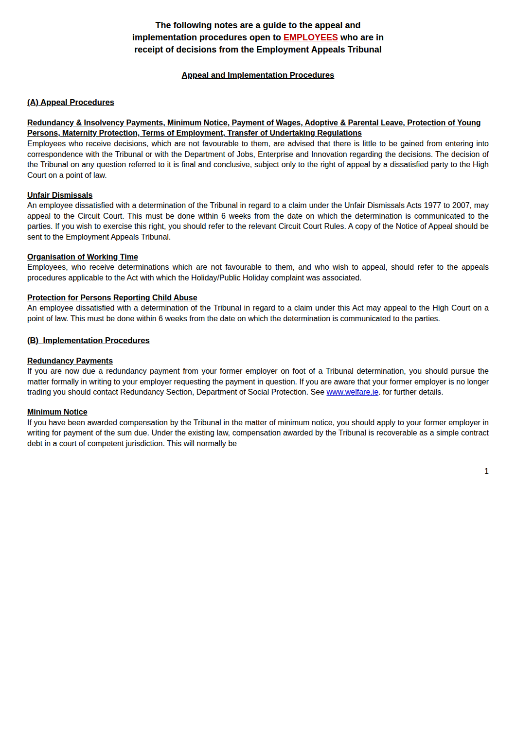The following notes are a guide to the appeal and
implementation procedures open to EMPLOYEES who are in
receipt of decisions from the Employment Appeals Tribunal
Appeal and Implementation Procedures
(A) Appeal Procedures
Redundancy & Insolvency Payments, Minimum Notice, Payment of Wages, Adoptive & Parental Leave, Protection of Young Persons, Maternity Protection, Terms of Employment, Transfer of Undertaking Regulations
Employees who receive decisions, which are not favourable to them, are advised that there is little to be gained from entering into correspondence with the Tribunal or with the Department of Jobs, Enterprise and Innovation regarding the decisions. The decision of the Tribunal on any question referred to it is final and conclusive, subject only to the right of appeal by a dissatisfied party to the High Court on a point of law.
Unfair Dismissals
An employee dissatisfied with a determination of the Tribunal in regard to a claim under the Unfair Dismissals Acts 1977 to 2007, may appeal to the Circuit Court. This must be done within 6 weeks from the date on which the determination is communicated to the parties. If you wish to exercise this right, you should refer to the relevant Circuit Court Rules. A copy of the Notice of Appeal should be sent to the Employment Appeals Tribunal.
Organisation of Working Time
Employees, who receive determinations which are not favourable to them, and who wish to appeal, should refer to the appeals procedures applicable to the Act with which the Holiday/Public Holiday complaint was associated.
Protection for Persons Reporting Child Abuse
An employee dissatisfied with a determination of the Tribunal in regard to a claim under this Act may appeal to the High Court on a point of law. This must be done within 6 weeks from the date on which the determination is communicated to the parties.
(B) Implementation Procedures
Redundancy Payments
If you are now due a redundancy payment from your former employer on foot of a Tribunal determination, you should pursue the matter formally in writing to your employer requesting the payment in question. If you are aware that your former employer is no longer trading you should contact Redundancy Section, Department of Social Protection. See www.welfare.ie. for further details.
Minimum Notice
If you have been awarded compensation by the Tribunal in the matter of minimum notice, you should apply to your former employer in writing for payment of the sum due. Under the existing law, compensation awarded by the Tribunal is recoverable as a simple contract debt in a court of competent jurisdiction. This will normally be
1